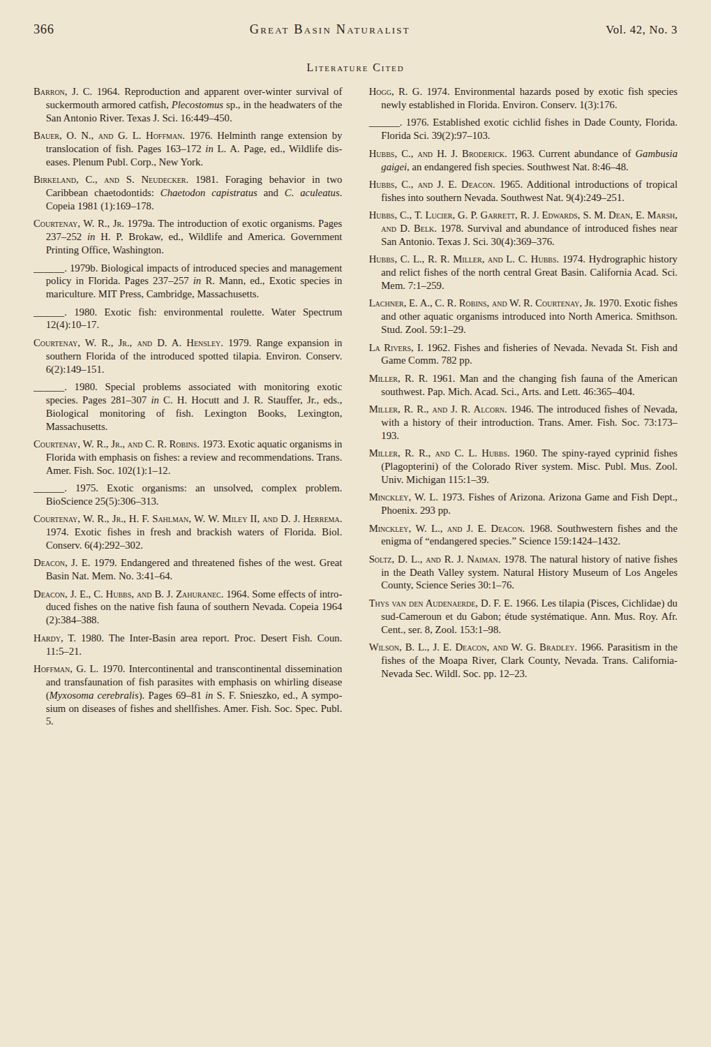366 Great Basin Naturalist Vol. 42, No. 3
Literature Cited
Barron, J. C. 1964. Reproduction and apparent over-winter survival of suckermouth armored catfish, Plecostomus sp., in the headwaters of the San Antonio River. Texas J. Sci. 16:449–450.
Bauer, O. N., and G. L. Hoffman. 1976. Helminth range extension by translocation of fish. Pages 163–172 in L. A. Page, ed., Wildlife diseases. Plenum Publ. Corp., New York.
Birkeland, C., and S. Neudecker. 1981. Foraging behavior in two Caribbean chaetodontids: Chaetodon capistratus and C. aculeatus. Copeia 1981 (1):169–178.
Courtenay, W. R., Jr. 1979a. The introduction of exotic organisms. Pages 237–252 in H. P. Brokaw, ed., Wildlife and America. Government Printing Office, Washington.
______. 1979b. Biological impacts of introduced species and management policy in Florida. Pages 237–257 in R. Mann, ed., Exotic species in mariculture. MIT Press, Cambridge, Massachusetts.
______. 1980. Exotic fish: environmental roulette. Water Spectrum 12(4):10–17.
Courtenay, W. R., Jr., and D. A. Hensley. 1979. Range expansion in southern Florida of the introduced spotted tilapia. Environ. Conserv. 6(2):149–151.
______. 1980. Special problems associated with monitoring exotic species. Pages 281–307 in C. H. Hocutt and J. R. Stauffer, Jr., eds., Biological monitoring of fish. Lexington Books, Lexington, Massachusetts.
Courtenay, W. R., Jr., and C. R. Robins. 1973. Exotic aquatic organisms in Florida with emphasis on fishes: a review and recommendations. Trans. Amer. Fish. Soc. 102(1):1–12.
______. 1975. Exotic organisms: an unsolved, complex problem. BioScience 25(5):306–313.
Courtenay, W. R., Jr., H. F. Sahlman, W. W. Miley II, and D. J. Herrema. 1974. Exotic fishes in fresh and brackish waters of Florida. Biol. Conserv. 6(4):292–302.
Deacon, J. E. 1979. Endangered and threatened fishes of the west. Great Basin Nat. Mem. No. 3:41–64.
Deacon, J. E., C. Hubbs, and B. J. Zahuranec. 1964. Some effects of introduced fishes on the native fish fauna of southern Nevada. Copeia 1964 (2):384–388.
Hardy, T. 1980. The Inter-Basin area report. Proc. Desert Fish. Coun. 11:5–21.
Hoffman, G. L. 1970. Intercontinental and transcontinental dissemination and transfaunation of fish parasites with emphasis on whirling disease (Myxosoma cerebralis). Pages 69–81 in S. F. Snieszko, ed., A symposium on diseases of fishes and shellfishes. Amer. Fish. Soc. Spec. Publ. 5.
Hogg, R. G. 1974. Environmental hazards posed by exotic fish species newly established in Florida. Environ. Conserv. 1(3):176.
______. 1976. Established exotic cichlid fishes in Dade County, Florida. Florida Sci. 39(2):97–103.
Hubbs, C., and H. J. Broderick. 1963. Current abundance of Gambusia gaigei, an endangered fish species. Southwest Nat. 8:46–48.
Hubbs, C., and J. E. Deacon. 1965. Additional introductions of tropical fishes into southern Nevada. Southwest Nat. 9(4):249–251.
Hubbs, C., T. Lucier, G. P. Garrett, R. J. Edwards, S. M. Dean, E. Marsh, and D. Belk. 1978. Survival and abundance of introduced fishes near San Antonio. Texas J. Sci. 30(4):369–376.
Hubbs, C. L., R. R. Miller, and L. C. Hubbs. 1974. Hydrographic history and relict fishes of the north central Great Basin. California Acad. Sci. Mem. 7:1–259.
Lachner, E. A., C. R. Robins, and W. R. Courtenay, Jr. 1970. Exotic fishes and other aquatic organisms introduced into North America. Smithson. Stud. Zool. 59:1–29.
La Rivers, I. 1962. Fishes and fisheries of Nevada. Nevada St. Fish and Game Comm. 782 pp.
Miller, R. R. 1961. Man and the changing fish fauna of the American southwest. Pap. Mich. Acad. Sci., Arts. and Lett. 46:365–404.
Miller, R. R., and J. R. Alcorn. 1946. The introduced fishes of Nevada, with a history of their introduction. Trans. Amer. Fish. Soc. 73:173–193.
Miller, R. R., and C. L. Hubbs. 1960. The spiny-rayed cyprinid fishes (Plagopterini) of the Colorado River system. Misc. Publ. Mus. Zool. Univ. Michigan 115:1–39.
Minckley, W. L. 1973. Fishes of Arizona. Arizona Game and Fish Dept., Phoenix. 293 pp.
Minckley, W. L., and J. E. Deacon. 1968. Southwestern fishes and the enigma of “endangered species.” Science 159:1424–1432.
Soltz, D. L., and R. J. Naiman. 1978. The natural history of native fishes in the Death Valley system. Natural History Museum of Los Angeles County, Science Series 30:1–76.
Thys van den Audenaerde, D. F. E. 1966. Les tilapia (Pisces, Cichlidae) du sud-Cameroun et du Gabon; étude systématique. Ann. Mus. Roy. Afr. Cent., ser. 8, Zool. 153:1–98.
Wilson, B. L., J. E. Deacon, and W. G. Bradley. 1966. Parasitism in the fishes of the Moapa River, Clark County, Nevada. Trans. California-Nevada Sec. Wildl. Soc. pp. 12–23.